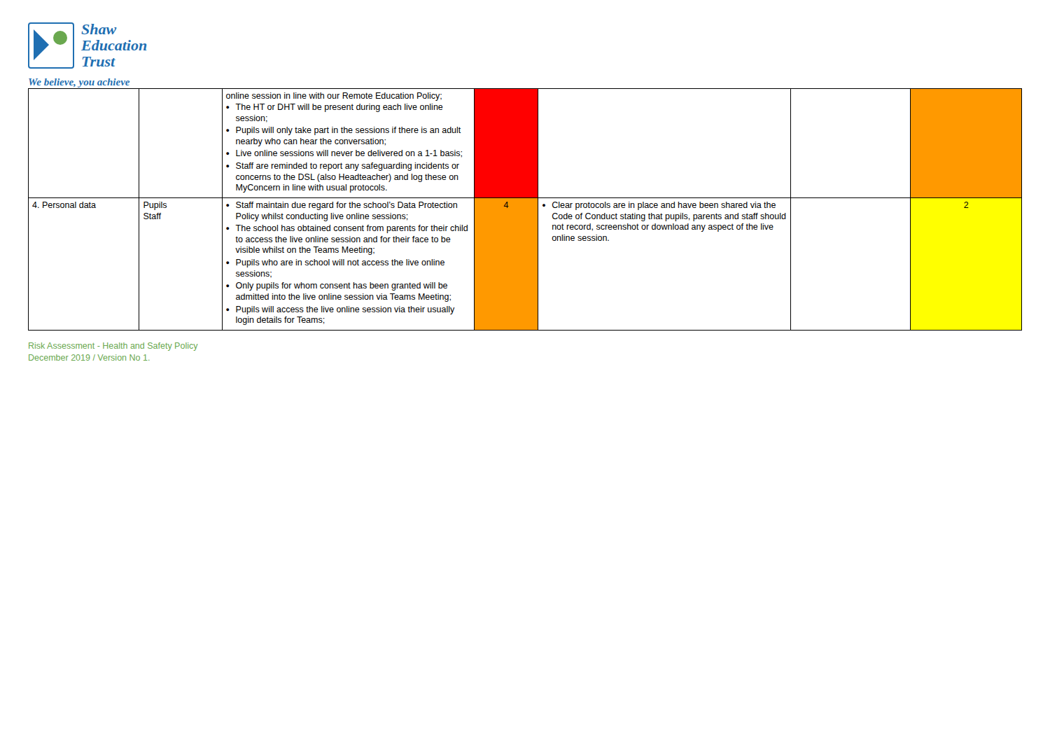Shaw Education Trust
We believe, you achieve
| | | online session in line with our Remote Education Policy; The HT or DHT will be present during each live online session; Pupils will only take part in the sessions if there is an adult nearby who can hear the conversation; Live online sessions will never be delivered on a 1-1 basis; Staff are reminded to report any safeguarding incidents or concerns to the DSL (also Headteacher) and log these on MyConcern in line with usual protocols. | | | | |
| 4. Personal data | Pupils Staff | Staff maintain due regard for the school’s Data Protection Policy whilst conducting live online sessions; The school has obtained consent from parents for their child to access the live online session and for their face to be visible whilst on the Teams Meeting; Pupils who are in school will not access the live online sessions; Only pupils for whom consent has been granted will be admitted into the live online session via Teams Meeting; Pupils will access the live online session via their usually login details for Teams; | 4 | Clear protocols are in place and have been shared via the Code of Conduct stating that pupils, parents and staff should not record, screenshot or download any aspect of the live online session. | | 2 |
Risk Assessment - Health and Safety Policy
December 2019 / Version No 1.